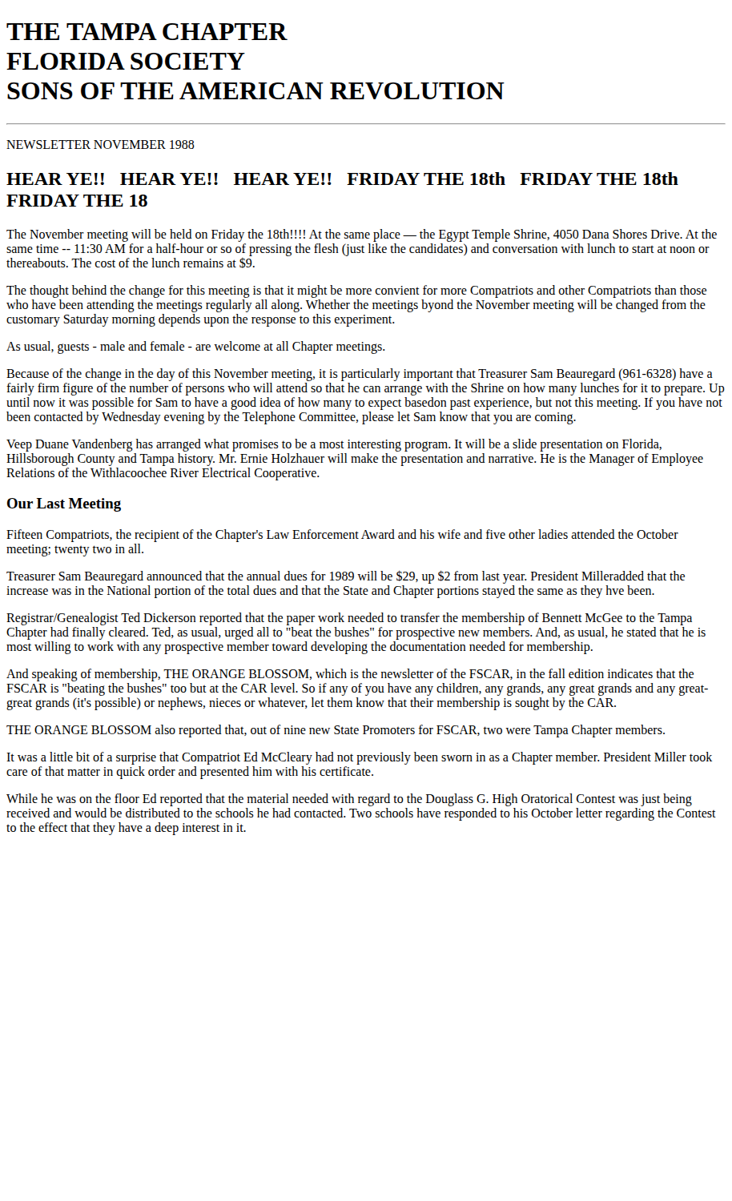THE TAMPA CHAPTER
FLORIDA SOCIETY
SONS OF THE AMERICAN REVOLUTION
NEWSLETTER NOVEMBER 1988
HEAR YE!! HEAR YE!! HEAR YE!! FRIDAY THE 18th FRIDAY THE 18th FRIDAY THE 18
The November meeting will be held on Friday the 18th!!!! At the same place — the Egypt Temple Shrine, 4050 Dana Shores Drive. At the same time -- 11:30 AM for a half-hour or so of pressing the flesh (just like the candidates) and conversation with lunch to start at noon or thereabouts. The cost of the lunch remains at $9.
The thought behind the change for this meeting is that it might be more convient for more Compatriots and other Compatriots than those who have been attending the meetings regularly all along. Whether the meetings byond the November meeting will be changed from the customary Saturday morning depends upon the response to this experiment.
As usual, guests - male and female - are welcome at all Chapter meetings.
Because of the change in the day of this November meeting, it is particularly important that Treasurer Sam Beauregard (961-6328) have a fairly firm figure of the number of persons who will attend so that he can arrange with the Shrine on how many lunches for it to prepare. Up until now it was possible for Sam to have a good idea of how many to expect basedon past experience, but not this meeting. If you have not been contacted by Wednesday evening by the Telephone Committee, please let Sam know that you are coming.
Veep Duane Vandenberg has arranged what promises to be a most interesting program. It will be a slide presentation on Florida, Hillsborough County and Tampa history. Mr. Ernie Holzhauer will make the presentation and narrative. He is the Manager of Employee Relations of the Withlacoochee River Electrical Cooperative.
Our Last Meeting
Fifteen Compatriots, the recipient of the Chapter's Law Enforcement Award and his wife and five other ladies attended the October meeting; twenty two in all.
Treasurer Sam Beauregard announced that the annual dues for 1989 will be $29, up $2 from last year. President Milleradded that the increase was in the National portion of the total dues and that the State and Chapter portions stayed the same as they hve been.
Registrar/Genealogist Ted Dickerson reported that the paper work needed to transfer the membership of Bennett McGee to the Tampa Chapter had finally cleared. Ted, as usual, urged all to "beat the bushes" for prospective new members. And, as usual, he stated that he is most willing to work with any prospective member toward developing the documentation needed for membership.
And speaking of membership, THE ORANGE BLOSSOM, which is the newsletter of the FSCAR, in the fall edition indicates that the FSCAR is "beating the bushes" too but at the CAR level. So if any of you have any children, any grands, any great grands and any great-great grands (it's possible) or nephews, nieces or whatever, let them know that their membership is sought by the CAR.
THE ORANGE BLOSSOM also reported that, out of nine new State Promoters for FSCAR, two were Tampa Chapter members.
It was a little bit of a surprise that Compatriot Ed McCleary had not previously been sworn in as a Chapter member. President Miller took care of that matter in quick order and presented him with his certificate.
While he was on the floor Ed reported that the material needed with regard to the Douglass G. High Oratorical Contest was just being received and would be distributed to the schools he had contacted. Two schools have responded to his October letter regarding the Contest to the effect that they have a deep interest in it.